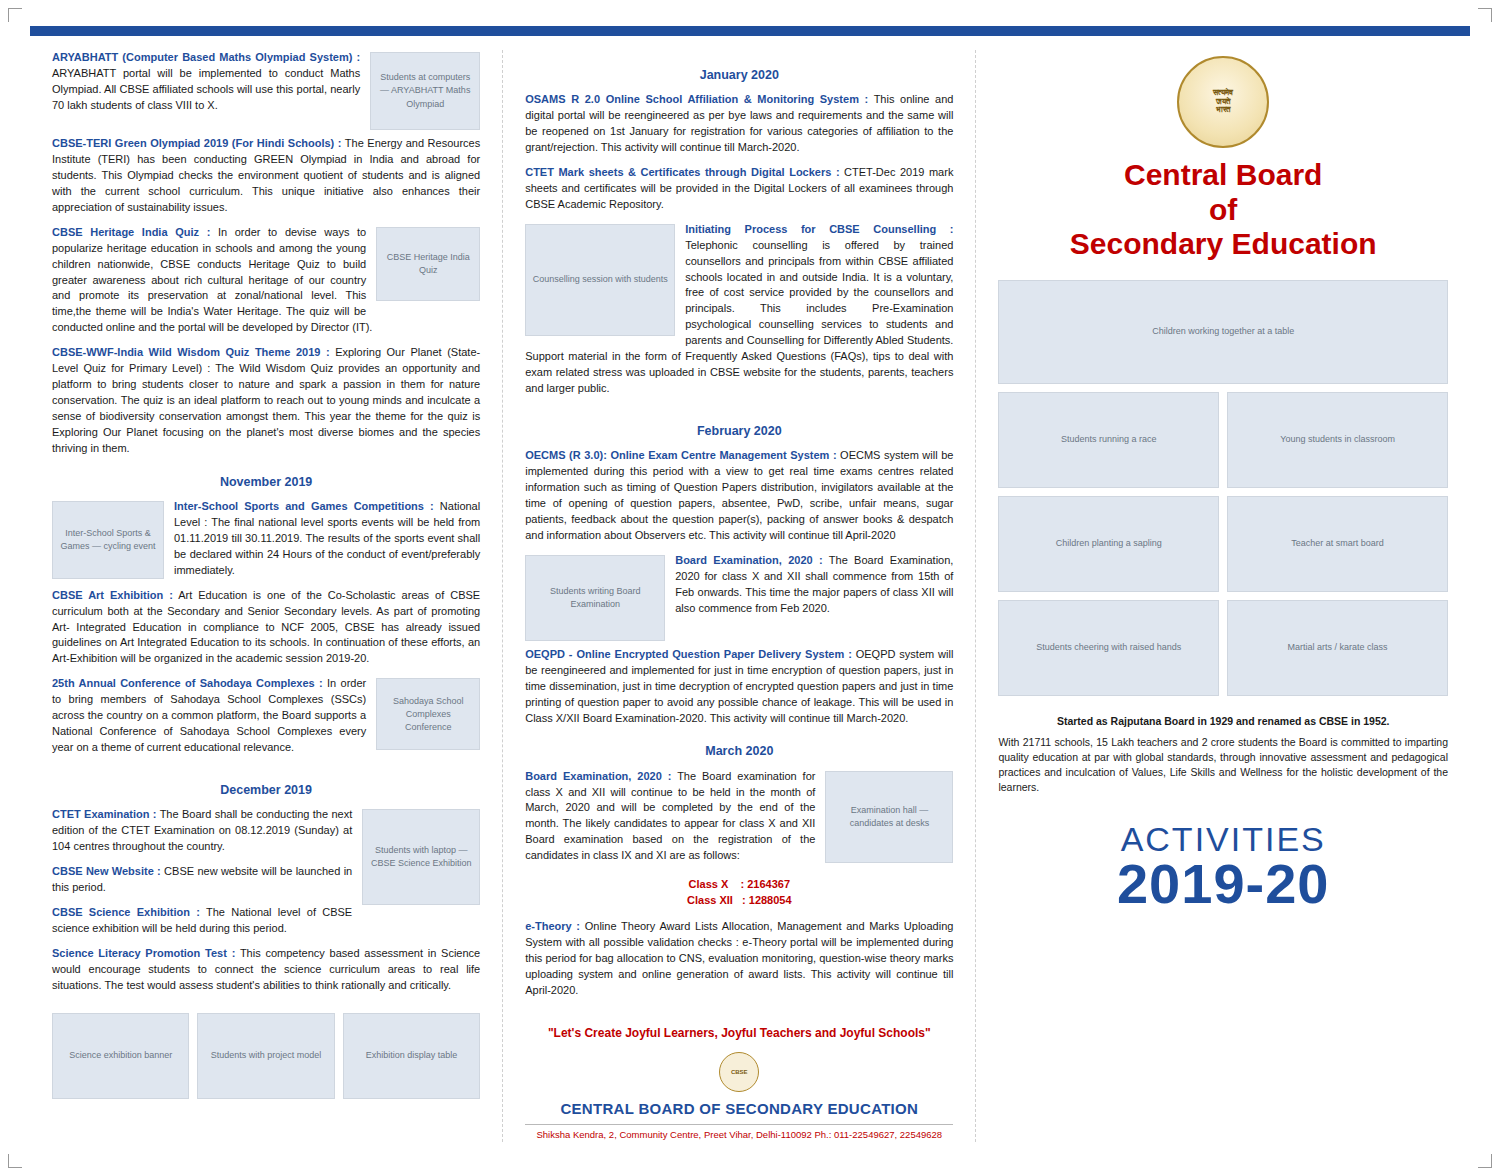Students at computers — ARYABHATT Maths Olympiad
ARYABHATT (Computer Based Maths Olympiad System) : ARYABHATT portal will be implemented to conduct Maths Olympiad. All CBSE affiliated schools will use this portal, nearly 70 lakh students of class VIII to X.
CBSE-TERI Green Olympiad 2019 (For Hindi Schools) : The Energy and Resources Institute (TERI) has been conducting GREEN Olympiad in India and abroad for students. This Olympiad checks the environment quotient of students and is aligned with the current school curriculum. This unique initiative also enhances their appreciation of sustainability issues.
CBSE Heritage India Quiz
CBSE Heritage India Quiz : In order to devise ways to popularize heritage education in schools and among the young children nationwide, CBSE conducts Heritage Quiz to build greater awareness about rich cultural heritage of our country and promote its preservation at zonal/national level. This time,the theme will be India's Water Heritage. The quiz will be conducted online and the portal will be developed by Director (IT).
CBSE-WWF-India Wild Wisdom Quiz Theme 2019 : Exploring Our Planet (State-Level Quiz for Primary Level) : The Wild Wisdom Quiz provides an opportunity and platform to bring students closer to nature and spark a passion in them for nature conservation. The quiz is an ideal platform to reach out to young minds and inculcate a sense of biodiversity conservation amongst them. This year the theme for the quiz is Exploring Our Planet focusing on the planet's most diverse biomes and the species thriving in them.
November 2019
Inter-School Sports & Games — cycling event
Inter-School Sports and Games Competitions : National Level : The final national level sports events will be held from 01.11.2019 till 30.11.2019. The results of the sports event shall be declared within 24 Hours of the conduct of event/preferably immediately.
CBSE Art Exhibition : Art Education is one of the Co-Scholastic areas of CBSE curriculum both at the Secondary and Senior Secondary levels. As part of promoting Art- Integrated Education in compliance to NCF 2005, CBSE has already issued guidelines on Art Integrated Education to its schools. In continuation of these efforts, an Art-Exhibition will be organized in the academic session 2019-20.
Sahodaya School Complexes Conference
25th Annual Conference of Sahodaya Complexes : In order to bring members of Sahodaya School Complexes (SSCs) across the country on a common platform, the Board supports a National Conference of Sahodaya School Complexes every year on a theme of current educational relevance.
December 2019
Students with laptop — CBSE Science Exhibition
CTET Examination : The Board shall be conducting the next edition of the CTET Examination on 08.12.2019 (Sunday) at 104 centres throughout the country.
CBSE New Website : CBSE new website will be launched in this period.
CBSE Science Exhibition : The National level of CBSE science exhibition will be held during this period.
Science Literacy Promotion Test : This competency based assessment in Science would encourage students to connect the science curriculum areas to real life situations. The test would assess student's abilities to think rationally and critically.
Science exhibition banner
Students with project model
Exhibition display table
January 2020
OSAMS R 2.0 Online School Affiliation & Monitoring System : This online and digital portal will be reengineered as per bye laws and requirements and the same will be reopened on 1st January for registration for various categories of affiliation to the grant/rejection. This activity will continue till March-2020.
CTET Mark sheets & Certificates through Digital Lockers : CTET-Dec 2019 mark sheets and certificates will be provided in the Digital Lockers of all examinees through CBSE Academic Repository.
Counselling session with students
Initiating Process for CBSE Counselling : Telephonic counselling is offered by trained counsellors and principals from within CBSE affiliated schools located in and outside India. It is a voluntary, free of cost service provided by the counsellors and principals. This includes Pre-Examination psychological counselling services to students and parents and Counselling for Differently Abled Students. Support material in the form of Frequently Asked Questions (FAQs), tips to deal with exam related stress was uploaded in CBSE website for the students, parents, teachers and larger public.
February 2020
OECMS (R 3.0): Online Exam Centre Management System : OECMS system will be implemented during this period with a view to get real time exams centres related information such as timing of Question Papers distribution, invigilators available at the time of opening of question papers, absentee, PwD, scribe, unfair means, sugar patients, feedback about the question paper(s), packing of answer books & despatch and information about Observers etc. This activity will continue till April-2020
Students writing Board Examination
Board Examination, 2020 : The Board Examination, 2020 for class X and XII shall commence from 15th of Feb onwards. This time the major papers of class XII will also commence from Feb 2020.
OEQPD - Online Encrypted Question Paper Delivery System : OEQPD system will be reengineered and implemented for just in time encryption of question papers, just in time dissemination, just in time decryption of encrypted question papers and just in time printing of question paper to avoid any possible chance of leakage. This will be used in Class X/XII Board Examination-2020. This activity will continue till March-2020.
March 2020
Examination hall — candidates at desks
Board Examination, 2020 : The Board examination for class X and XII will continue to be held in the month of March, 2020 and will be completed by the end of the month. The likely candidates to appear for class X and XII Board examination based on the registration of the candidates in class IX and XI are as follows:
Class X : 2164367 Class XII : 1288054
e-Theory : Online Theory Award Lists Allocation, Management and Marks Uploading System with all possible validation checks : e-Theory portal will be implemented during this period for bag allocation to CNS, evaluation monitoring, question-wise theory marks uploading system and online generation of award lists. This activity will continue till April-2020.
"Let's Create Joyful Learners, Joyful Teachers and Joyful Schools"
CBSE
CENTRAL BOARD OF SECONDARY EDUCATION
Shiksha Kendra, 2, Community Centre, Preet Vihar, Delhi-110092 Ph.: 011-22549627, 22549628
सत्यमेव
जयते
भारत
Central Board
of
Secondary Education
Children working together at a table
Students running a race
Young students in classroom
Children planting a sapling
Teacher at smart board
Students cheering with raised hands
Martial arts / karate class
Started as Rajputana Board in 1929 and renamed as CBSE in 1952. With 21711 schools, 15 Lakh teachers and 2 crore students the Board is committed to imparting quality education at par with global standards, through innovative assessment and pedagogical practices and inculcation of Values, Life Skills and Wellness for the holistic development of the learners.
ACTIVITIES
2019-20